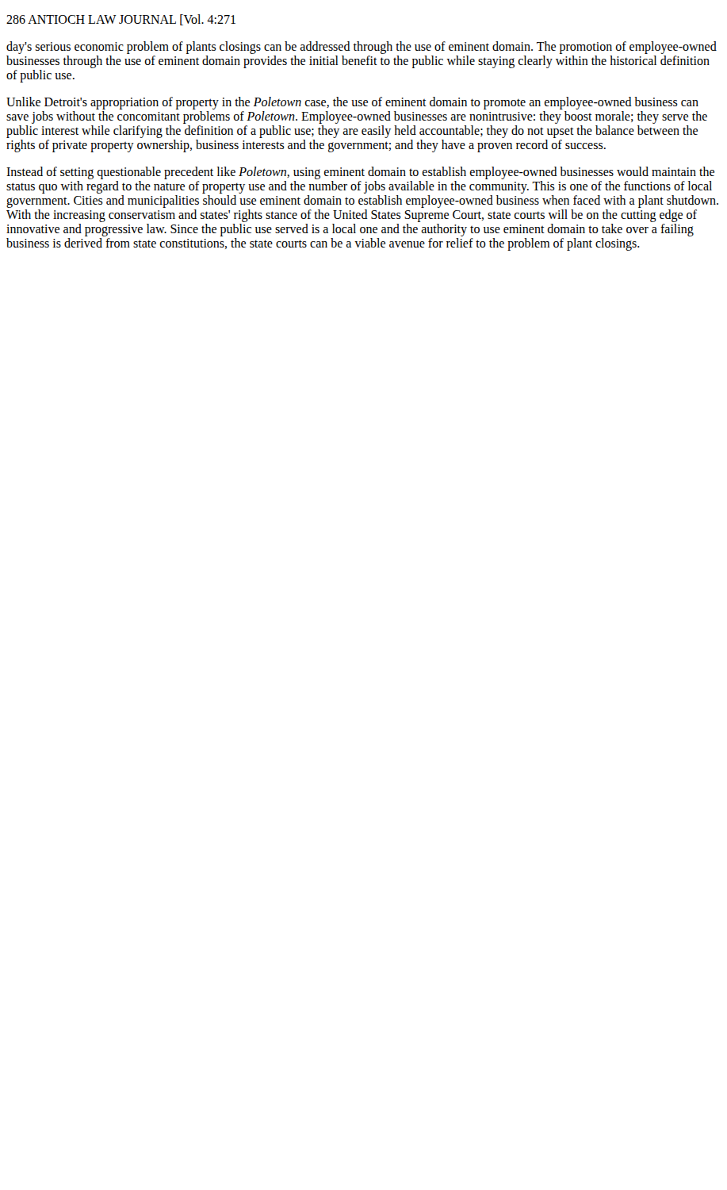286 ANTIOCH LAW JOURNAL [Vol. 4:271
day's serious economic problem of plants closings can be addressed through the use of eminent domain. The promotion of employee-owned businesses through the use of eminent domain provides the initial benefit to the public while staying clearly within the historical definition of public use.
Unlike Detroit's appropriation of property in the Poletown case, the use of eminent domain to promote an employee-owned business can save jobs without the concomitant problems of Poletown. Employee-owned businesses are nonintrusive: they boost morale; they serve the public interest while clarifying the definition of a public use; they are easily held accountable; they do not upset the balance between the rights of private property ownership, business interests and the government; and they have a proven record of success.
Instead of setting questionable precedent like Poletown, using eminent domain to establish employee-owned businesses would maintain the status quo with regard to the nature of property use and the number of jobs available in the community. This is one of the functions of local government. Cities and municipalities should use eminent domain to establish employee-owned business when faced with a plant shutdown. With the increasing conservatism and states' rights stance of the United States Supreme Court, state courts will be on the cutting edge of innovative and progressive law. Since the public use served is a local one and the authority to use eminent domain to take over a failing business is derived from state constitutions, the state courts can be a viable avenue for relief to the problem of plant closings.